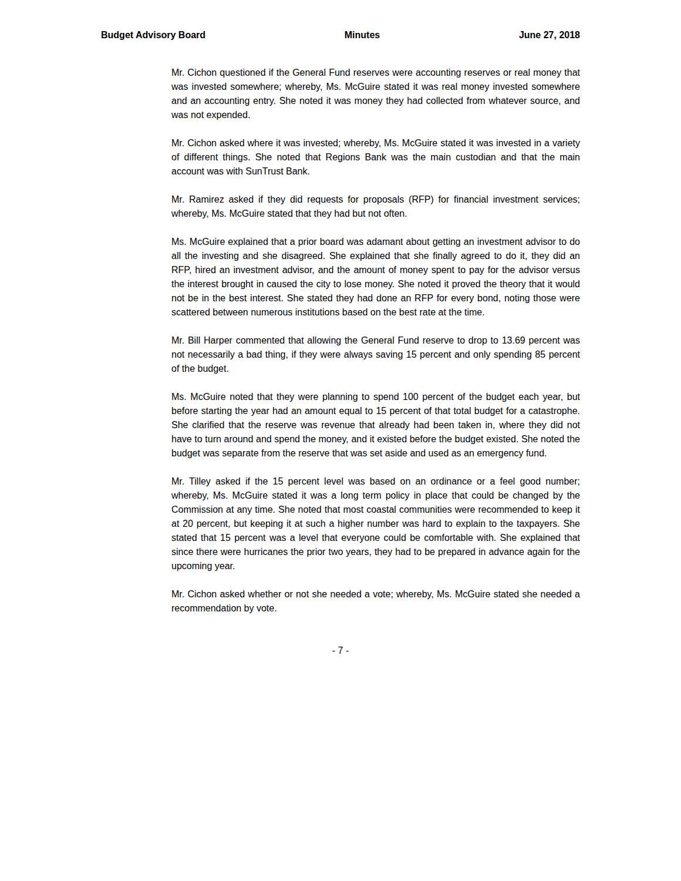Budget Advisory Board Minutes June 27, 2018
Mr. Cichon questioned if the General Fund reserves were accounting reserves or real money that was invested somewhere; whereby, Ms. McGuire stated it was real money invested somewhere and an accounting entry. She noted it was money they had collected from whatever source, and was not expended.
Mr. Cichon asked where it was invested; whereby, Ms. McGuire stated it was invested in a variety of different things. She noted that Regions Bank was the main custodian and that the main account was with SunTrust Bank.
Mr. Ramirez asked if they did requests for proposals (RFP) for financial investment services; whereby, Ms. McGuire stated that they had but not often.
Ms. McGuire explained that a prior board was adamant about getting an investment advisor to do all the investing and she disagreed. She explained that she finally agreed to do it, they did an RFP, hired an investment advisor, and the amount of money spent to pay for the advisor versus the interest brought in caused the city to lose money. She noted it proved the theory that it would not be in the best interest. She stated they had done an RFP for every bond, noting those were scattered between numerous institutions based on the best rate at the time.
Mr. Bill Harper commented that allowing the General Fund reserve to drop to 13.69 percent was not necessarily a bad thing, if they were always saving 15 percent and only spending 85 percent of the budget.
Ms. McGuire noted that they were planning to spend 100 percent of the budget each year, but before starting the year had an amount equal to 15 percent of that total budget for a catastrophe. She clarified that the reserve was revenue that already had been taken in, where they did not have to turn around and spend the money, and it existed before the budget existed. She noted the budget was separate from the reserve that was set aside and used as an emergency fund.
Mr. Tilley asked if the 15 percent level was based on an ordinance or a feel good number; whereby, Ms. McGuire stated it was a long term policy in place that could be changed by the Commission at any time. She noted that most coastal communities were recommended to keep it at 20 percent, but keeping it at such a higher number was hard to explain to the taxpayers. She stated that 15 percent was a level that everyone could be comfortable with. She explained that since there were hurricanes the prior two years, they had to be prepared in advance again for the upcoming year.
Mr. Cichon asked whether or not she needed a vote; whereby, Ms. McGuire stated she needed a recommendation by vote.
- 7 -